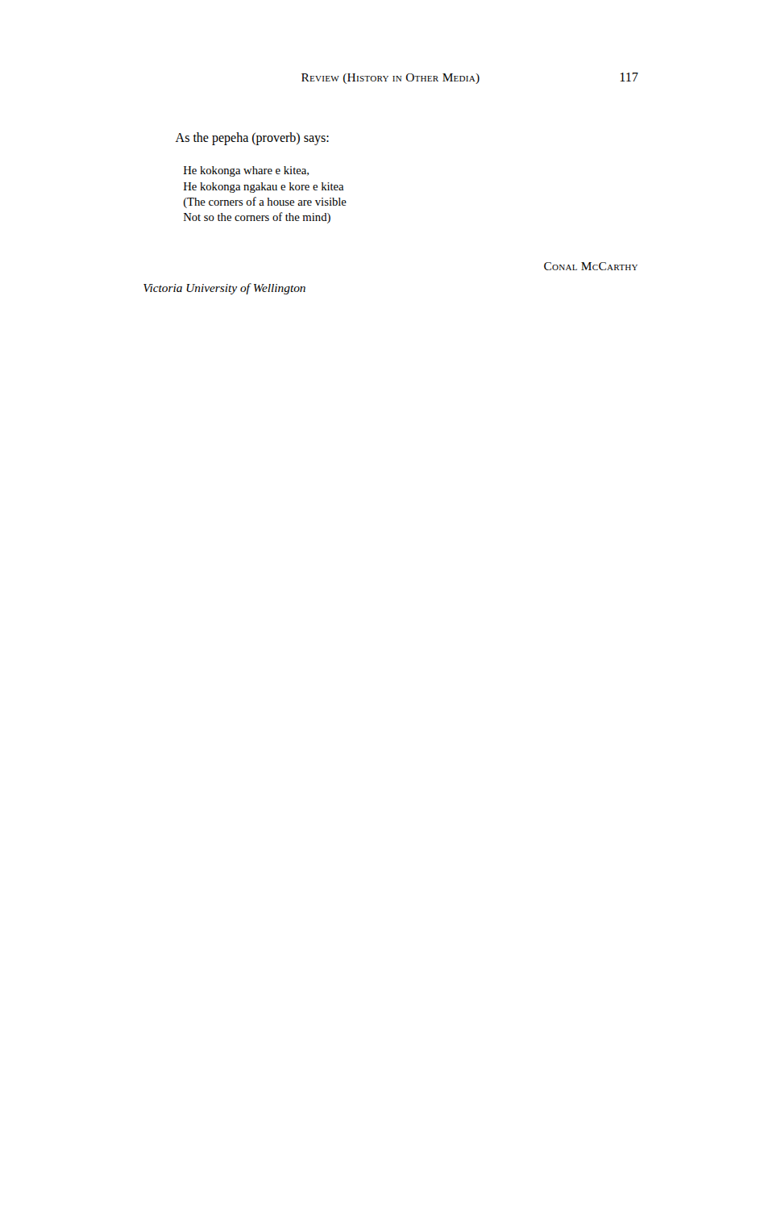Review (History in Other Media) 117
As the pepeha (proverb) says:
He kokonga whare e kitea,
He kokonga ngakau e kore e kitea
(The corners of a house are visible
Not so the corners of the mind)
Conal McCarthy
Victoria University of Wellington